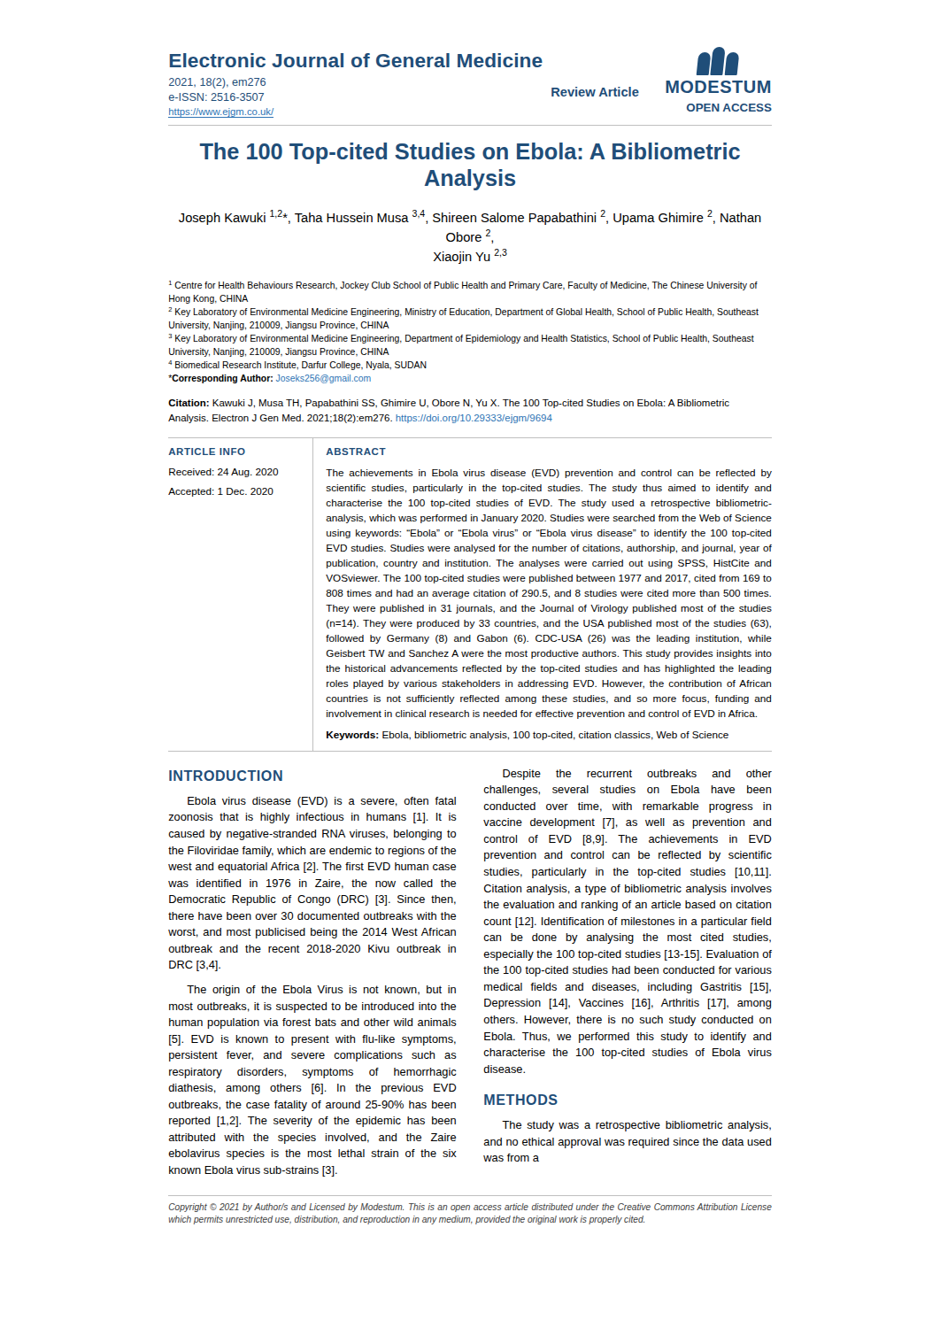Electronic Journal of General Medicine
2021, 18(2), em276
e-ISSN: 2516-3507
https://www.ejgm.co.uk/
Review Article
MODESTUM
OPEN ACCESS
The 100 Top-cited Studies on Ebola: A Bibliometric Analysis
Joseph Kawuki 1,2*, Taha Hussein Musa 3,4, Shireen Salome Papabathini 2, Upama Ghimire 2, Nathan Obore 2,
Xiaojin Yu 2,3
1 Centre for Health Behaviours Research, Jockey Club School of Public Health and Primary Care, Faculty of Medicine, The Chinese University of Hong Kong, CHINA
2 Key Laboratory of Environmental Medicine Engineering, Ministry of Education, Department of Global Health, School of Public Health, Southeast University, Nanjing, 210009, Jiangsu Province, CHINA
3 Key Laboratory of Environmental Medicine Engineering, Department of Epidemiology and Health Statistics, School of Public Health, Southeast University, Nanjing, 210009, Jiangsu Province, CHINA
4 Biomedical Research Institute, Darfur College, Nyala, SUDAN
*Corresponding Author: Joseks256@gmail.com
Citation: Kawuki J, Musa TH, Papabathini SS, Ghimire U, Obore N, Yu X. The 100 Top-cited Studies on Ebola: A Bibliometric Analysis. Electron J Gen Med. 2021;18(2):em276. https://doi.org/10.29333/ejgm/9694
| ARTICLE INFO Received: 24 Aug. 2020 Accepted: 1 Dec. 2020 | ABSTRACT The achievements in Ebola virus disease (EVD) prevention and control can be reflected by scientific studies, particularly in the top-cited studies. The study thus aimed to identify and characterise the 100 top-cited studies of EVD. The study used a retrospective bibliometric-analysis, which was performed in January 2020. Studies were searched from the Web of Science using keywords: “Ebola” or “Ebola virus” or “Ebola virus disease” to identify the 100 top-cited EVD studies. Studies were analysed for the number of citations, authorship, and journal, year of publication, country and institution. The analyses were carried out using SPSS, HistCite and VOSviewer. The 100 top-cited studies were published between 1977 and 2017, cited from 169 to 808 times and had an average citation of 290.5, and 8 studies were cited more than 500 times. They were published in 31 journals, and the Journal of Virology published most of the studies (n=14). They were produced by 33 countries, and the USA published most of the studies (63), followed by Germany (8) and Gabon (6). CDC-USA (26) was the leading institution, while Geisbert TW and Sanchez A were the most productive authors. This study provides insights into the historical advancements reflected by the top-cited studies and has highlighted the leading roles played by various stakeholders in addressing EVD. However, the contribution of African countries is not sufficiently reflected among these studies, and so more focus, funding and involvement in clinical research is needed for effective prevention and control of EVD in Africa. Keywords: Ebola, bibliometric analysis, 100 top-cited, citation classics, Web of Science |
INTRODUCTION
Ebola virus disease (EVD) is a severe, often fatal zoonosis that is highly infectious in humans [1]. It is caused by negative-stranded RNA viruses, belonging to the Filoviridae family, which are endemic to regions of the west and equatorial Africa [2]. The first EVD human case was identified in 1976 in Zaire, the now called the Democratic Republic of Congo (DRC) [3]. Since then, there have been over 30 documented outbreaks with the worst, and most publicised being the 2014 West African outbreak and the recent 2018-2020 Kivu outbreak in DRC [3,4].
The origin of the Ebola Virus is not known, but in most outbreaks, it is suspected to be introduced into the human population via forest bats and other wild animals [5]. EVD is known to present with flu-like symptoms, persistent fever, and severe complications such as respiratory disorders, symptoms of hemorrhagic diathesis, among others [6]. In the previous EVD outbreaks, the case fatality of around 25-90% has been reported [1,2]. The severity of the epidemic has been attributed with the species involved, and the Zaire ebolavirus species is the most lethal strain of the six known Ebola virus sub-strains [3].
Despite the recurrent outbreaks and other challenges, several studies on Ebola have been conducted over time, with remarkable progress in vaccine development [7], as well as prevention and control of EVD [8,9]. The achievements in EVD prevention and control can be reflected by scientific studies, particularly in the top-cited studies [10,11]. Citation analysis, a type of bibliometric analysis involves the evaluation and ranking of an article based on citation count [12]. Identification of milestones in a particular field can be done by analysing the most cited studies, especially the 100 top-cited studies [13-15]. Evaluation of the 100 top-cited studies had been conducted for various medical fields and diseases, including Gastritis [15], Depression [14], Vaccines [16], Arthritis [17], among others. However, there is no such study conducted on Ebola. Thus, we performed this study to identify and characterise the 100 top-cited studies of Ebola virus disease.
METHODS
The study was a retrospective bibliometric analysis, and no ethical approval was required since the data used was from a
Copyright © 2021 by Author/s and Licensed by Modestum. This is an open access article distributed under the Creative Commons Attribution License which permits unrestricted use, distribution, and reproduction in any medium, provided the original work is properly cited.